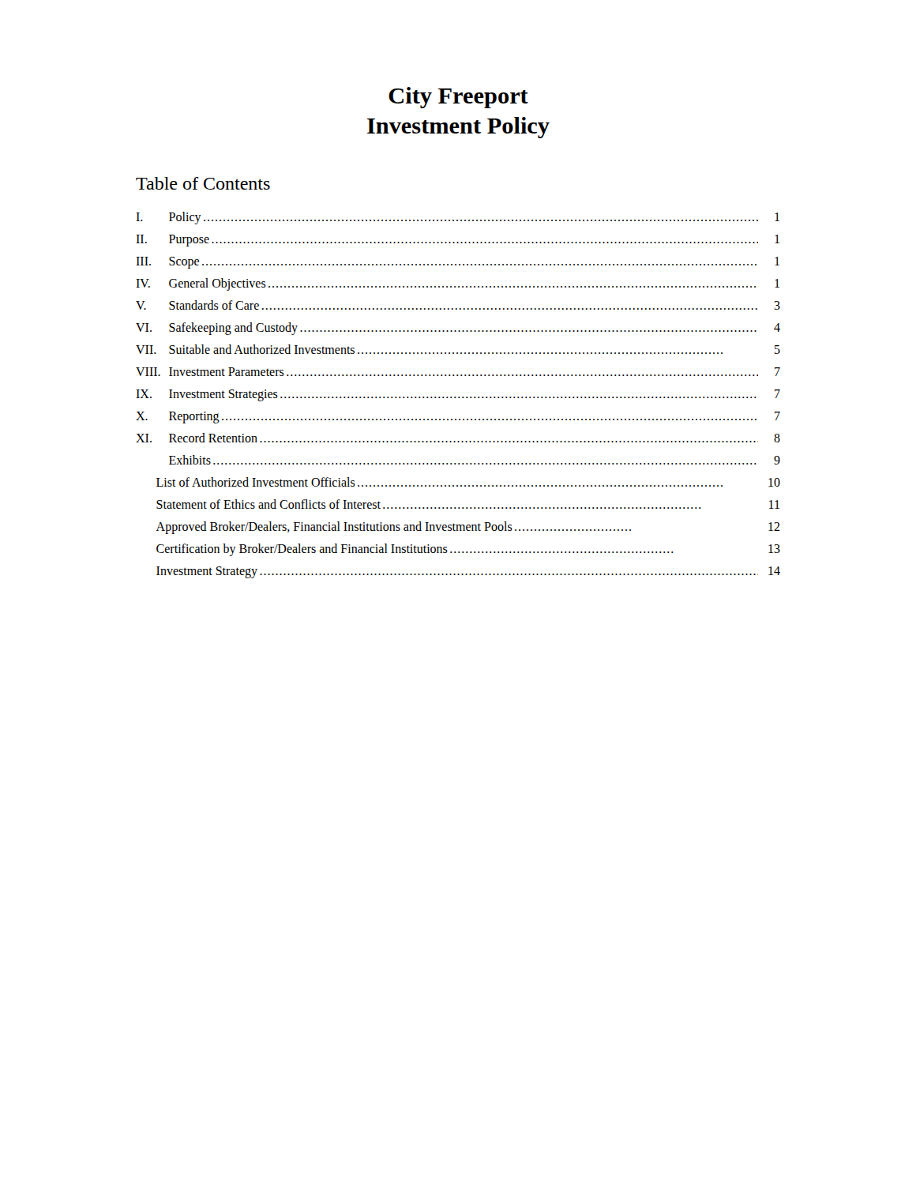City Freeport
Investment Policy
Table of Contents
I. Policy ........................................................................................................................................................... 1
II. Purpose ....................................................................................................................................................... 1
III. Scope ......................................................................................................................................................... 1
IV. General Objectives ................................................................................................................................. 1
V. Standards of Care ................................................................................................................................... 3
VI. Safekeeping and Custody ....................................................................................................................... 4
VII. Suitable and Authorized Investments ............................................................................................. 5
VIII. Investment Parameters ......................................................................................................................... 7
IX. Investment Strategies ........................................................................................................................... 7
X. Reporting ................................................................................................................................................. 7
XI. Record Retention ..................................................................................................................................... 8
Exhibits ................................................................................................................................................................. 9
List of Authorized Investment Officials ............................................................................................. 10
Statement of Ethics and Conflicts of Interest ................................................................................. 11
Approved Broker/Dealers, Financial Institutions and Investment Pools .............................. 12
Certification by Broker/Dealers and Financial Institutions ......................................................... 13
Investment Strategy ................................................................................................................................. 14